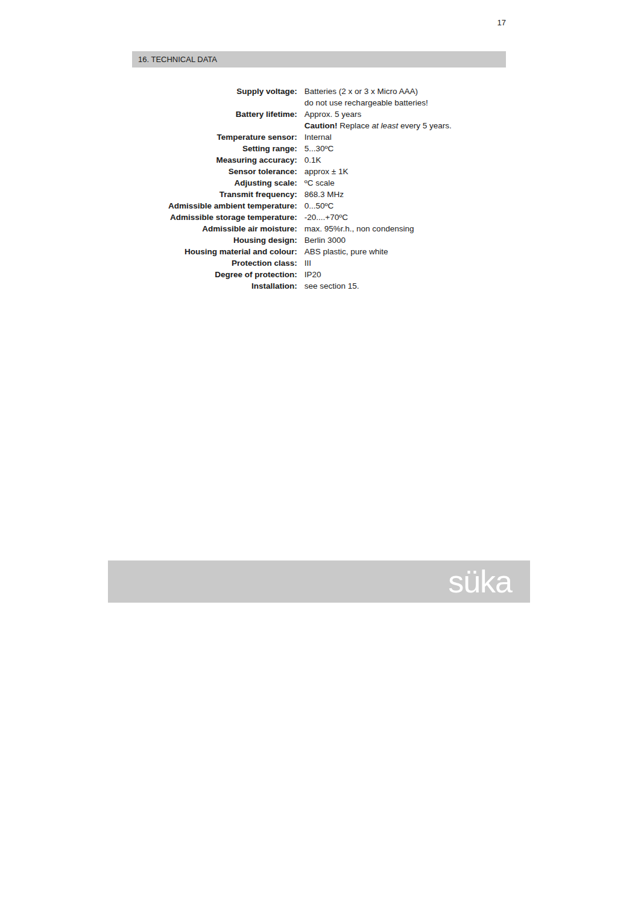17
16. TECHNICAL DATA
| Supply voltage: | Batteries (2 x or 3 x Micro AAA) |
| | do not use rechargeable batteries! |
| Battery lifetime: | Approx. 5 years |
| | Caution! Replace at least every 5 years. |
| Temperature sensor: | Internal |
| Setting range: | 5...30ºC |
| Measuring accuracy: | 0.1K |
| Sensor tolerance: | approx ± 1K |
| Adjusting scale: | ºC scale |
| Transmit frequency: | 868.3 MHz |
| Admissible ambient temperature: | 0...50ºC |
| Admissible storage temperature: | -20....+70ºC |
| Admissible air moisture: | max. 95%r.h., non condensing |
| Housing design: | Berlin 3000 |
| Housing material and colour: | ABS plastic, pure white |
| Protection class: | III |
| Degree of protection: | IP20 |
| Installation: | see section 15. |
süka